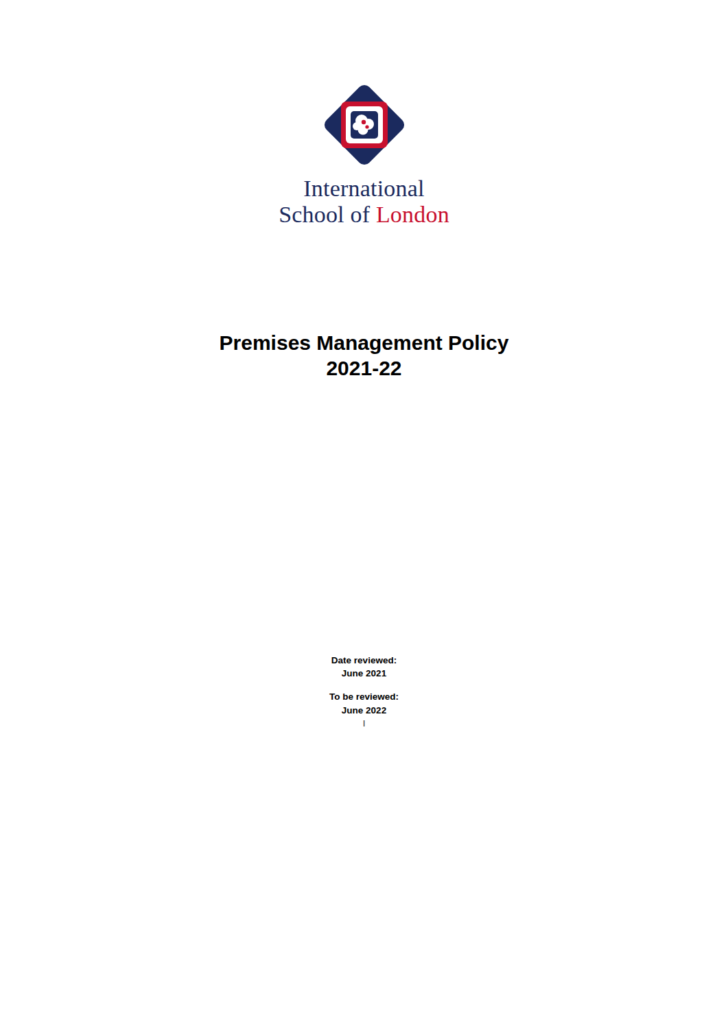International
School of London
Premises Management Policy
2021-22
Date reviewed:
June 2021
To be reviewed:
June 2022
l